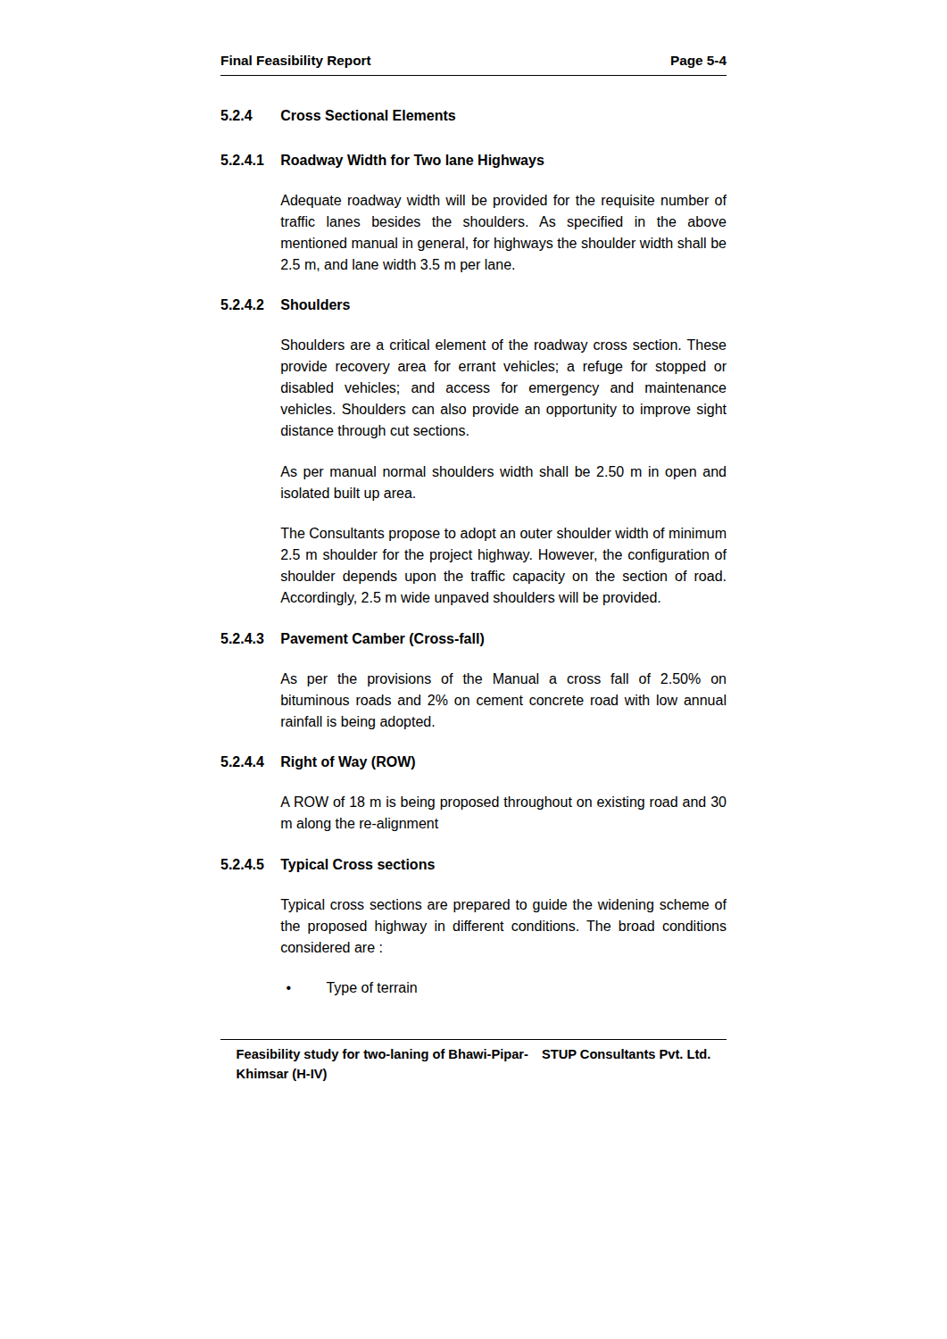Final Feasibility Report Page 5-4
5.2.4 Cross Sectional Elements
5.2.4.1 Roadway Width for Two lane Highways
Adequate roadway width will be provided for the requisite number of traffic lanes besides the shoulders. As specified in the above mentioned manual in general, for highways the shoulder width shall be 2.5 m, and lane width 3.5 m per lane.
5.2.4.2 Shoulders
Shoulders are a critical element of the roadway cross section. These provide recovery area for errant vehicles; a refuge for stopped or disabled vehicles; and access for emergency and maintenance vehicles. Shoulders can also provide an opportunity to improve sight distance through cut sections.
As per manual normal shoulders width shall be 2.50 m in open and isolated built up area.
The Consultants propose to adopt an outer shoulder width of minimum 2.5 m shoulder for the project highway. However, the configuration of shoulder depends upon the traffic capacity on the section of road. Accordingly, 2.5 m wide unpaved shoulders will be provided.
5.2.4.3 Pavement Camber (Cross-fall)
As per the provisions of the Manual a cross fall of 2.50% on bituminous roads and 2% on cement concrete road with low annual rainfall is being adopted.
5.2.4.4 Right of Way (ROW)
A ROW of 18 m is being proposed throughout on existing road and 30 m along the re-alignment
5.2.4.5 Typical Cross sections
Typical cross sections are prepared to guide the widening scheme of the proposed highway in different conditions. The broad conditions considered are :
Type of terrain
Feasibility study for two-laning of Bhawi-Pipar-Khimsar (H-IV) STUP Consultants Pvt. Ltd.